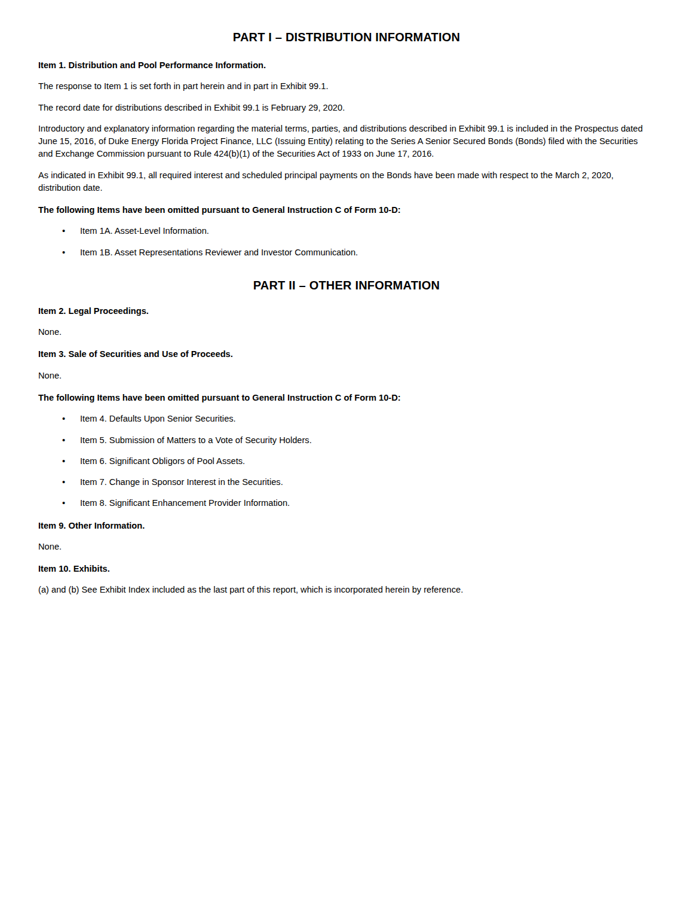PART I – DISTRIBUTION INFORMATION
Item 1. Distribution and Pool Performance Information.
The response to Item 1 is set forth in part herein and in part in Exhibit 99.1.
The record date for distributions described in Exhibit 99.1 is February 29, 2020.
Introductory and explanatory information regarding the material terms, parties, and distributions described in Exhibit 99.1 is included in the Prospectus dated June 15, 2016, of Duke Energy Florida Project Finance, LLC (Issuing Entity) relating to the Series A Senior Secured Bonds (Bonds) filed with the Securities and Exchange Commission pursuant to Rule 424(b)(1) of the Securities Act of 1933 on June 17, 2016.
As indicated in Exhibit 99.1, all required interest and scheduled principal payments on the Bonds have been made with respect to the March 2, 2020, distribution date.
The following Items have been omitted pursuant to General Instruction C of Form 10-D:
Item 1A. Asset-Level Information.
Item 1B. Asset Representations Reviewer and Investor Communication.
PART II – OTHER INFORMATION
Item 2. Legal Proceedings.
None.
Item 3. Sale of Securities and Use of Proceeds.
None.
The following Items have been omitted pursuant to General Instruction C of Form 10-D:
Item 4. Defaults Upon Senior Securities.
Item 5. Submission of Matters to a Vote of Security Holders.
Item 6. Significant Obligors of Pool Assets.
Item 7. Change in Sponsor Interest in the Securities.
Item 8. Significant Enhancement Provider Information.
Item 9. Other Information.
None.
Item 10. Exhibits.
(a) and (b) See Exhibit Index included as the last part of this report, which is incorporated herein by reference.